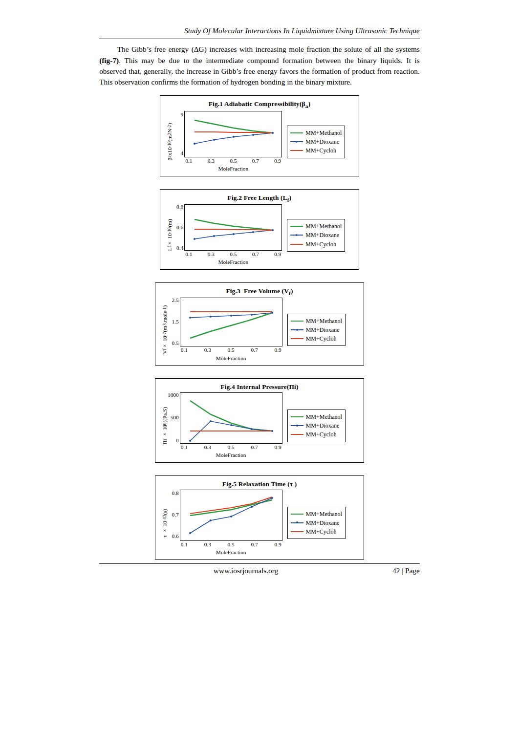Study Of Molecular Interactions In Liquidmixture Using Ultrasonic Technique
The Gibb’s free energy (ΔG) increases with increasing mole fraction the solute of all the systems (fig-7). This may be due to the intermediate compound formation between the binary liquids. It is observed that, generally, the increase in Gibb’s free energy favors the formation of product from reaction. This observation confirms the formation of hydrogen bonding in the binary mixture.
Fig.1 Adiabatic Compressibility(βa)
βa x10-10(m2N-2)
9
4
0.10.30.50.70.9
MoleFraction
MM+Methanol
MM+Dioxane
MM+Cycloh
Fig.2 Free Length (Lf)
Lf × 10-10(m)
0.8
0.6
0.4
0.10.30.50.70.9
MoleFraction
MM+Methanol
MM+Dioxane
MM+Cycloh
Fig.3 Free Volume (Vf)
Vf × 10-7 (m3.mole-1)
2.5
1.5
0.5
0.10.30.50.70.9
MoleFraction
MM+Methanol
MM+Dioxane
MM+Cycloh
Fig.4 Internal Pressure(Πi)
Πi × 106 ((Pa.S)
1000
500
0
0.10.30.50.70.9
MoleFraction
MM+Methanol
MM+Dioxane
MM+Cycloh
Fig.5 Relaxation Time (τ )
τ × 10-12(s)
0.8
0.7
0.6
0.10.30.50.70.9
MoleFraction
MM+Methanol
MM+Dioxane
MM+Cycloh
www.iosrjournals.org
42 | Page